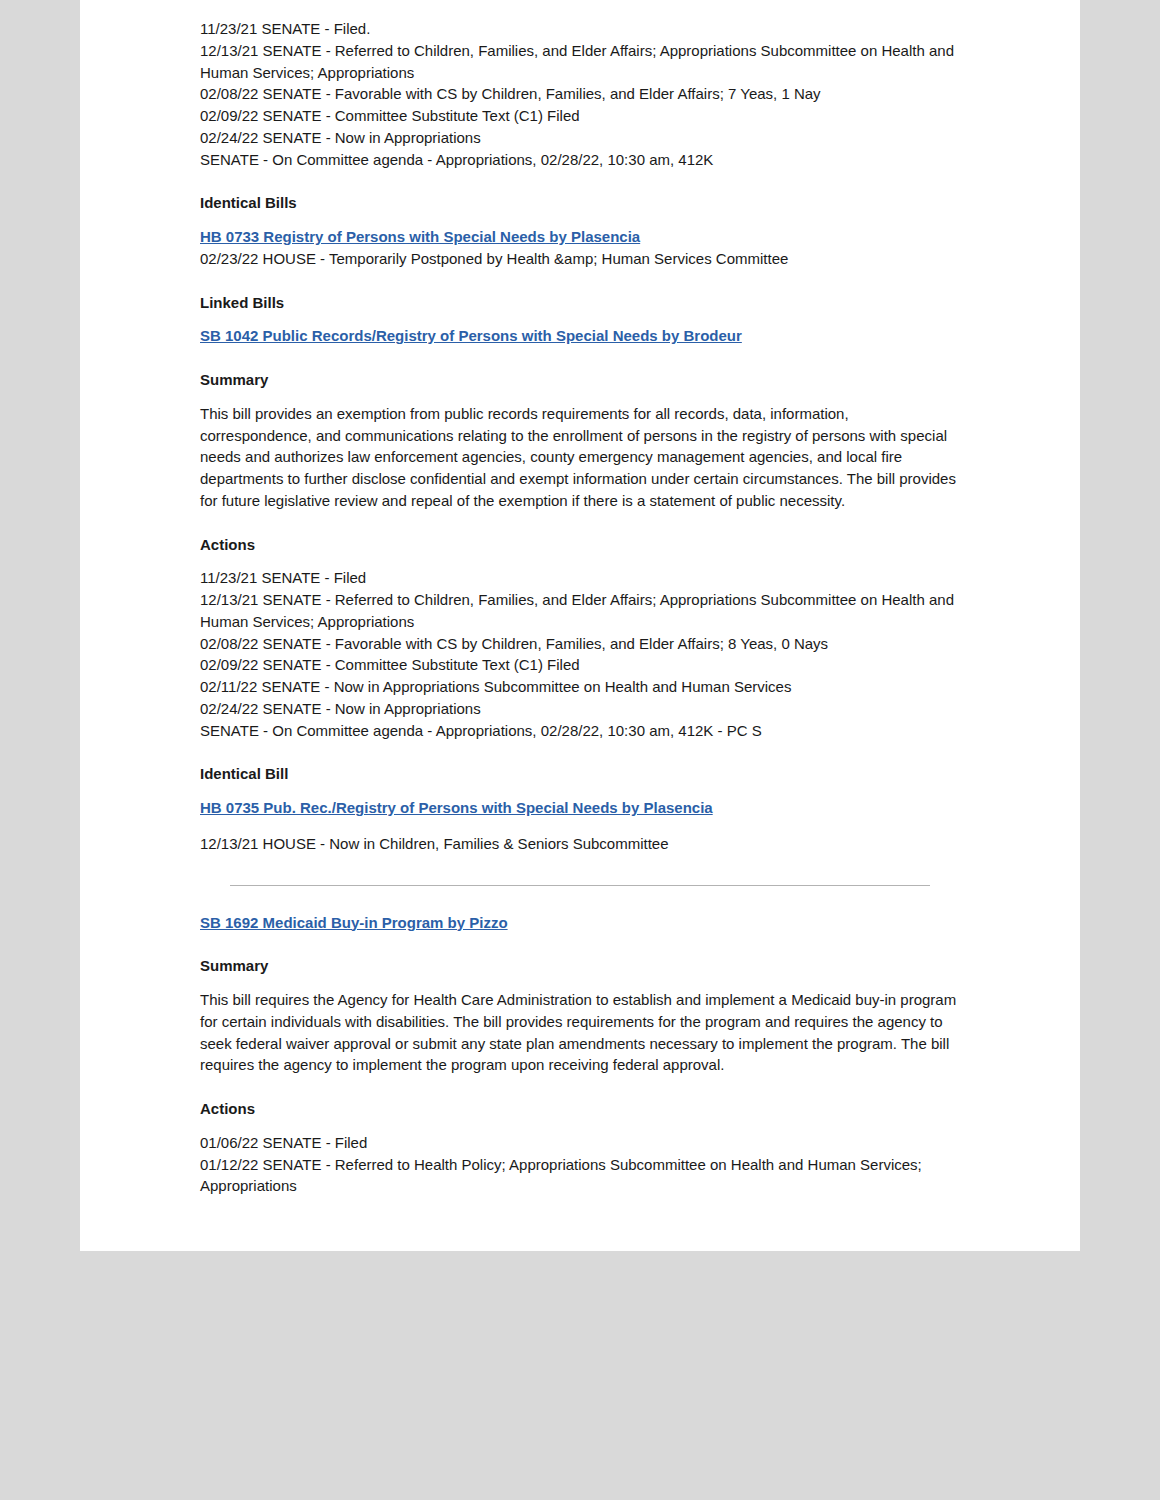11/23/21 SENATE - Filed.
12/13/21 SENATE - Referred to Children, Families, and Elder Affairs; Appropriations Subcommittee on Health and Human Services; Appropriations
02/08/22 SENATE - Favorable with CS by Children, Families, and Elder Affairs; 7 Yeas, 1 Nay
02/09/22 SENATE - Committee Substitute Text (C1) Filed
02/24/22 SENATE - Now in Appropriations
SENATE - On Committee agenda - Appropriations, 02/28/22, 10:30 am, 412K
Identical Bills
HB 0733 Registry of Persons with Special Needs by Plasencia
02/23/22 HOUSE - Temporarily Postponed by Health &amp; Human Services Committee
Linked Bills
SB 1042 Public Records/Registry of Persons with Special Needs by Brodeur
Summary
This bill provides an exemption from public records requirements for all records, data, information, correspondence, and communications relating to the enrollment of persons in the registry of persons with special needs and authorizes law enforcement agencies, county emergency management agencies, and local fire departments to further disclose confidential and exempt information under certain circumstances. The bill provides for future legislative review and repeal of the exemption if there is a statement of public necessity.
Actions
11/23/21 SENATE - Filed
12/13/21 SENATE - Referred to Children, Families, and Elder Affairs; Appropriations Subcommittee on Health and Human Services; Appropriations
02/08/22 SENATE - Favorable with CS by Children, Families, and Elder Affairs; 8 Yeas, 0 Nays
02/09/22 SENATE - Committee Substitute Text (C1) Filed
02/11/22 SENATE - Now in Appropriations Subcommittee on Health and Human Services
02/24/22 SENATE - Now in Appropriations
SENATE - On Committee agenda - Appropriations, 02/28/22, 10:30 am, 412K - PC S
Identical Bill
HB 0735 Pub. Rec./Registry of Persons with Special Needs by Plasencia
12/13/21 HOUSE - Now in Children, Families & Seniors Subcommittee
SB 1692 Medicaid Buy-in Program by Pizzo
Summary
This bill requires the Agency for Health Care Administration to establish and implement a Medicaid buy-in program for certain individuals with disabilities. The bill provides requirements for the program and requires the agency to seek federal waiver approval or submit any state plan amendments necessary to implement the program. The bill requires the agency to implement the program upon receiving federal approval.
Actions
01/06/22 SENATE - Filed
01/12/22 SENATE - Referred to Health Policy; Appropriations Subcommittee on Health and Human Services; Appropriations